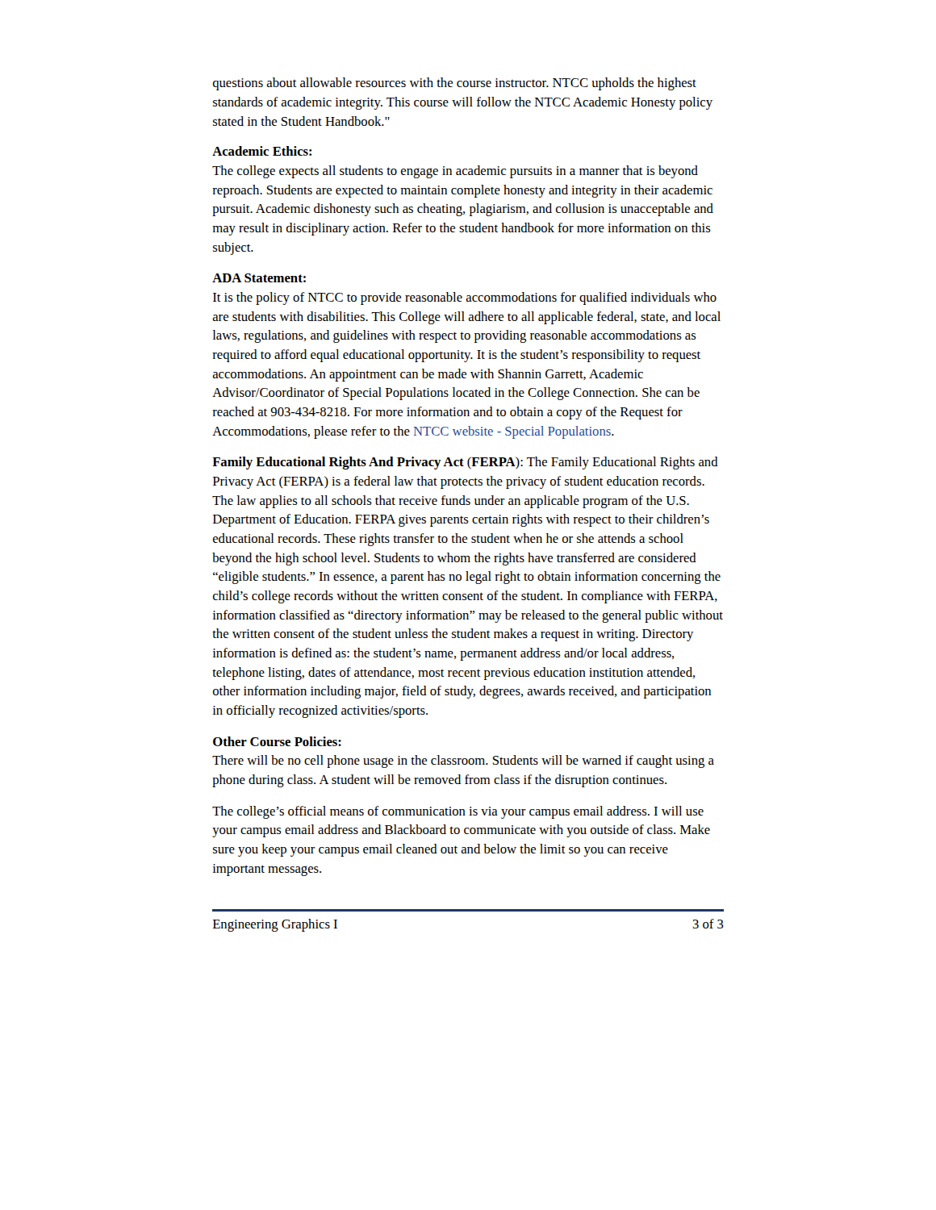questions about allowable resources with the course instructor. NTCC upholds the highest standards of academic integrity. This course will follow the NTCC Academic Honesty policy stated in the Student Handbook."
Academic Ethics:
The college expects all students to engage in academic pursuits in a manner that is beyond reproach. Students are expected to maintain complete honesty and integrity in their academic pursuit. Academic dishonesty such as cheating, plagiarism, and collusion is unacceptable and may result in disciplinary action. Refer to the student handbook for more information on this subject.
ADA Statement:
It is the policy of NTCC to provide reasonable accommodations for qualified individuals who are students with disabilities. This College will adhere to all applicable federal, state, and local laws, regulations, and guidelines with respect to providing reasonable accommodations as required to afford equal educational opportunity. It is the student’s responsibility to request accommodations. An appointment can be made with Shannin Garrett, Academic Advisor/Coordinator of Special Populations located in the College Connection. She can be reached at 903-434-8218. For more information and to obtain a copy of the Request for Accommodations, please refer to the NTCC website - Special Populations.
Family Educational Rights And Privacy Act (FERPA): The Family Educational Rights and Privacy Act (FERPA) is a federal law that protects the privacy of student education records. The law applies to all schools that receive funds under an applicable program of the U.S. Department of Education. FERPA gives parents certain rights with respect to their children’s educational records. These rights transfer to the student when he or she attends a school beyond the high school level. Students to whom the rights have transferred are considered “eligible students.” In essence, a parent has no legal right to obtain information concerning the child’s college records without the written consent of the student. In compliance with FERPA, information classified as “directory information” may be released to the general public without the written consent of the student unless the student makes a request in writing. Directory information is defined as: the student’s name, permanent address and/or local address, telephone listing, dates of attendance, most recent previous education institution attended, other information including major, field of study, degrees, awards received, and participation in officially recognized activities/sports.
Other Course Policies:
There will be no cell phone usage in the classroom. Students will be warned if caught using a phone during class. A student will be removed from class if the disruption continues.
The college’s official means of communication is via your campus email address. I will use your campus email address and Blackboard to communicate with you outside of class. Make sure you keep your campus email cleaned out and below the limit so you can receive important messages.
Engineering Graphics I
3 of 3